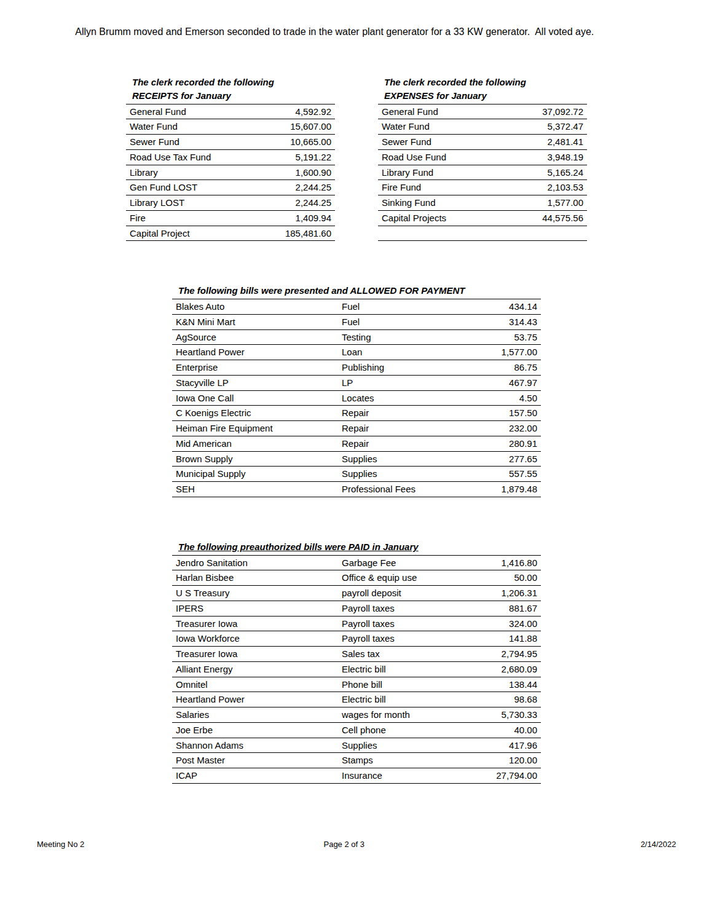Allyn Brumm moved and Emerson seconded to trade in the water plant generator for a 33 KW generator. All voted aye.
The clerk recorded the following
RECEIPTS for January
| General Fund | 4,592.92 |
| Water Fund | 15,607.00 |
| Sewer Fund | 10,665.00 |
| Road Use Tax Fund | 5,191.22 |
| Library | 1,600.90 |
| Gen Fund LOST | 2,244.25 |
| Library LOST | 2,244.25 |
| Fire | 1,409.94 |
| Capital Project | 185,481.60 |
The clerk recorded the following
EXPENSES for January
| General Fund | 37,092.72 |
| Water Fund | 5,372.47 |
| Sewer Fund | 2,481.41 |
| Road Use Fund | 3,948.19 |
| Library Fund | 5,165.24 |
| Fire Fund | 2,103.53 |
| Sinking Fund | 1,577.00 |
| Capital Projects | 44,575.56 |
The following bills were presented and ALLOWED FOR PAYMENT
| Blakes Auto | Fuel | 434.14 |
| K&N Mini Mart | Fuel | 314.43 |
| AgSource | Testing | 53.75 |
| Heartland Power | Loan | 1,577.00 |
| Enterprise | Publishing | 86.75 |
| Stacyville LP | LP | 467.97 |
| Iowa One Call | Locates | 4.50 |
| C Koenigs Electric | Repair | 157.50 |
| Heiman Fire Equipment | Repair | 232.00 |
| Mid American | Repair | 280.91 |
| Brown Supply | Supplies | 277.65 |
| Municipal Supply | Supplies | 557.55 |
| SEH | Professional Fees | 1,879.48 |
The following preauthorized bills were PAID in January
| Jendro Sanitation | Garbage Fee | 1,416.80 |
| Harlan Bisbee | Office & equip use | 50.00 |
| U S Treasury | payroll deposit | 1,206.31 |
| IPERS | Payroll taxes | 881.67 |
| Treasurer Iowa | Payroll taxes | 324.00 |
| Iowa Workforce | Payroll taxes | 141.88 |
| Treasurer Iowa | Sales tax | 2,794.95 |
| Alliant Energy | Electric bill | 2,680.09 |
| Omnitel | Phone bill | 138.44 |
| Heartland Power | Electric bill | 98.68 |
| Salaries | wages for month | 5,730.33 |
| Joe Erbe | Cell phone | 40.00 |
| Shannon Adams | Supplies | 417.96 |
| Post Master | Stamps | 120.00 |
| ICAP | Insurance | 27,794.00 |
Meeting No 2 Page 2 of 3 2/14/2022